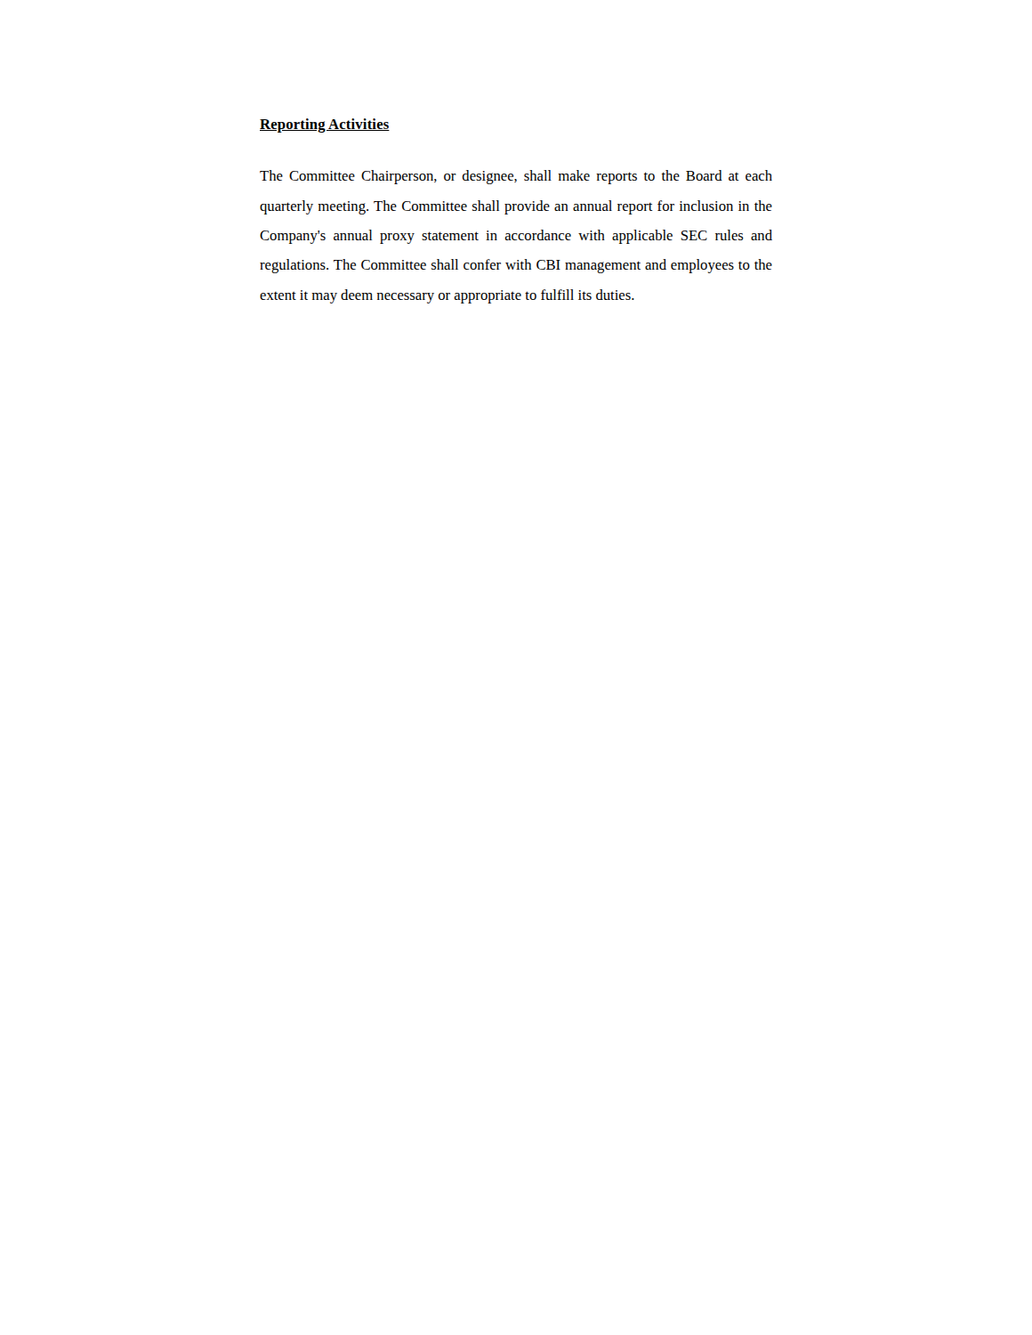Reporting Activities
The Committee Chairperson, or designee, shall make reports to the Board at each quarterly meeting. The Committee shall provide an annual report for inclusion in the Company's annual proxy statement in accordance with applicable SEC rules and regulations. The Committee shall confer with CBI management and employees to the extent it may deem necessary or appropriate to fulfill its duties.